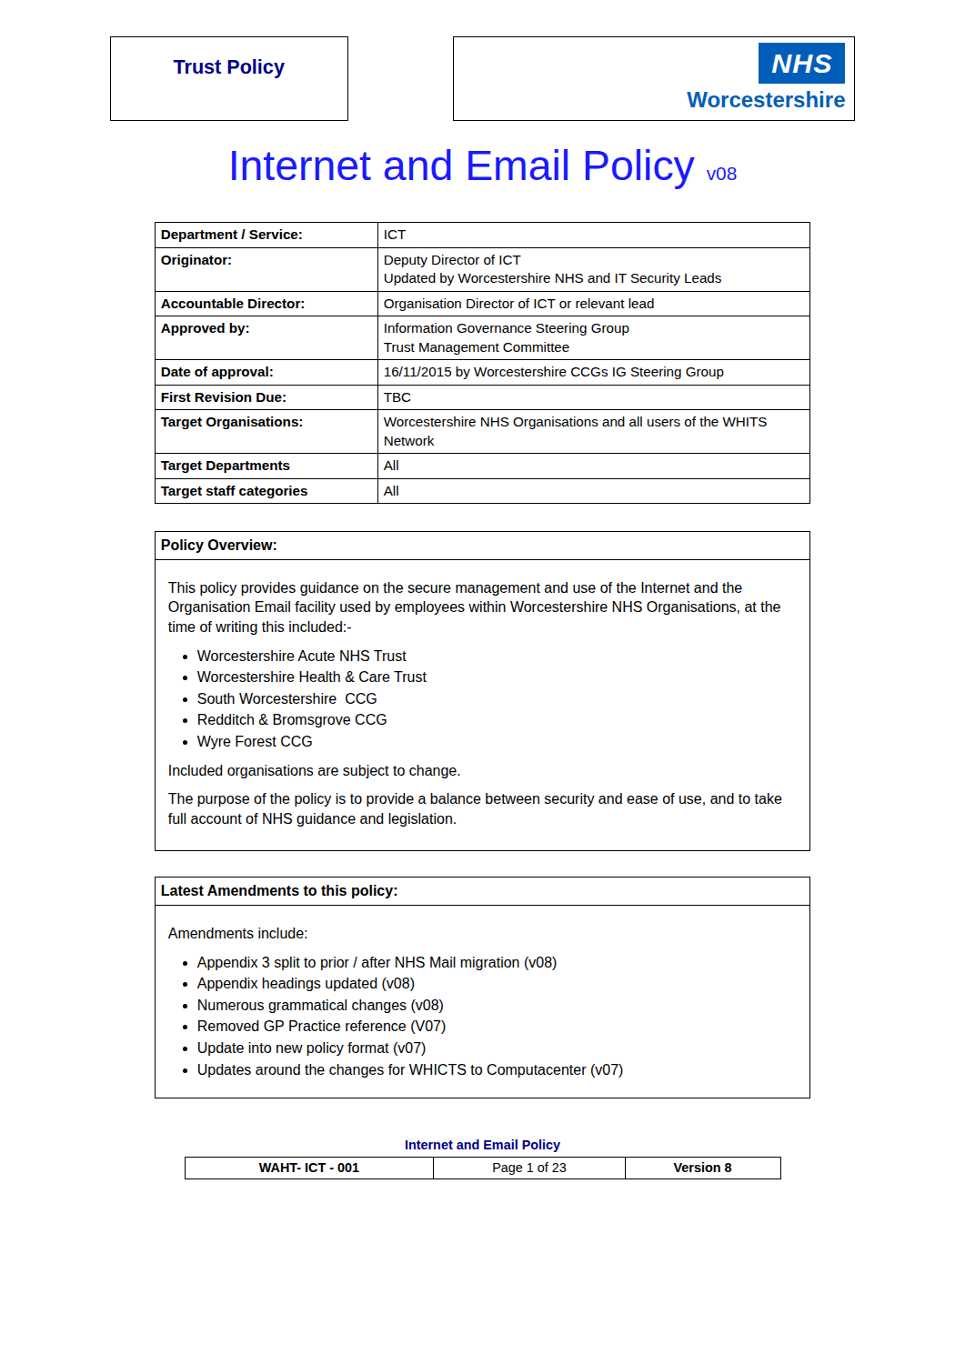Trust Policy
NHS
Worcestershire
Internet and Email Policy v08
| Department / Service: | ICT |
| Originator: | Deputy Director of ICT Updated by Worcestershire NHS and IT Security Leads |
| Accountable Director: | Organisation Director of ICT or relevant lead |
| Approved by: | Information Governance Steering Group Trust Management Committee |
| Date of approval: | 16/11/2015 by Worcestershire CCGs IG Steering Group |
| First Revision Due: | TBC |
| Target Organisations: | Worcestershire NHS Organisations and all users of the WHITS Network |
| Target Departments | All |
| Target staff categories | All |
Policy Overview:
This policy provides guidance on the secure management and use of the Internet and the Organisation Email facility used by employees within Worcestershire NHS Organisations, at the time of writing this included:-
Worcestershire Acute NHS Trust
Worcestershire Health & Care Trust
South Worcestershire CCG
Redditch & Bromsgrove CCG
Wyre Forest CCG
Included organisations are subject to change.
The purpose of the policy is to provide a balance between security and ease of use, and to take full account of NHS guidance and legislation.
Latest Amendments to this policy:
Amendments include:
Appendix 3 split to prior / after NHS Mail migration (v08)
Appendix headings updated (v08)
Numerous grammatical changes (v08)
Removed GP Practice reference (V07)
Update into new policy format (v07)
Updates around the changes for WHICTS to Computacenter (v07)
| Internet and Email Policy |
| WAHT- ICT - 001 | Page 1 of 23 | Version 8 |